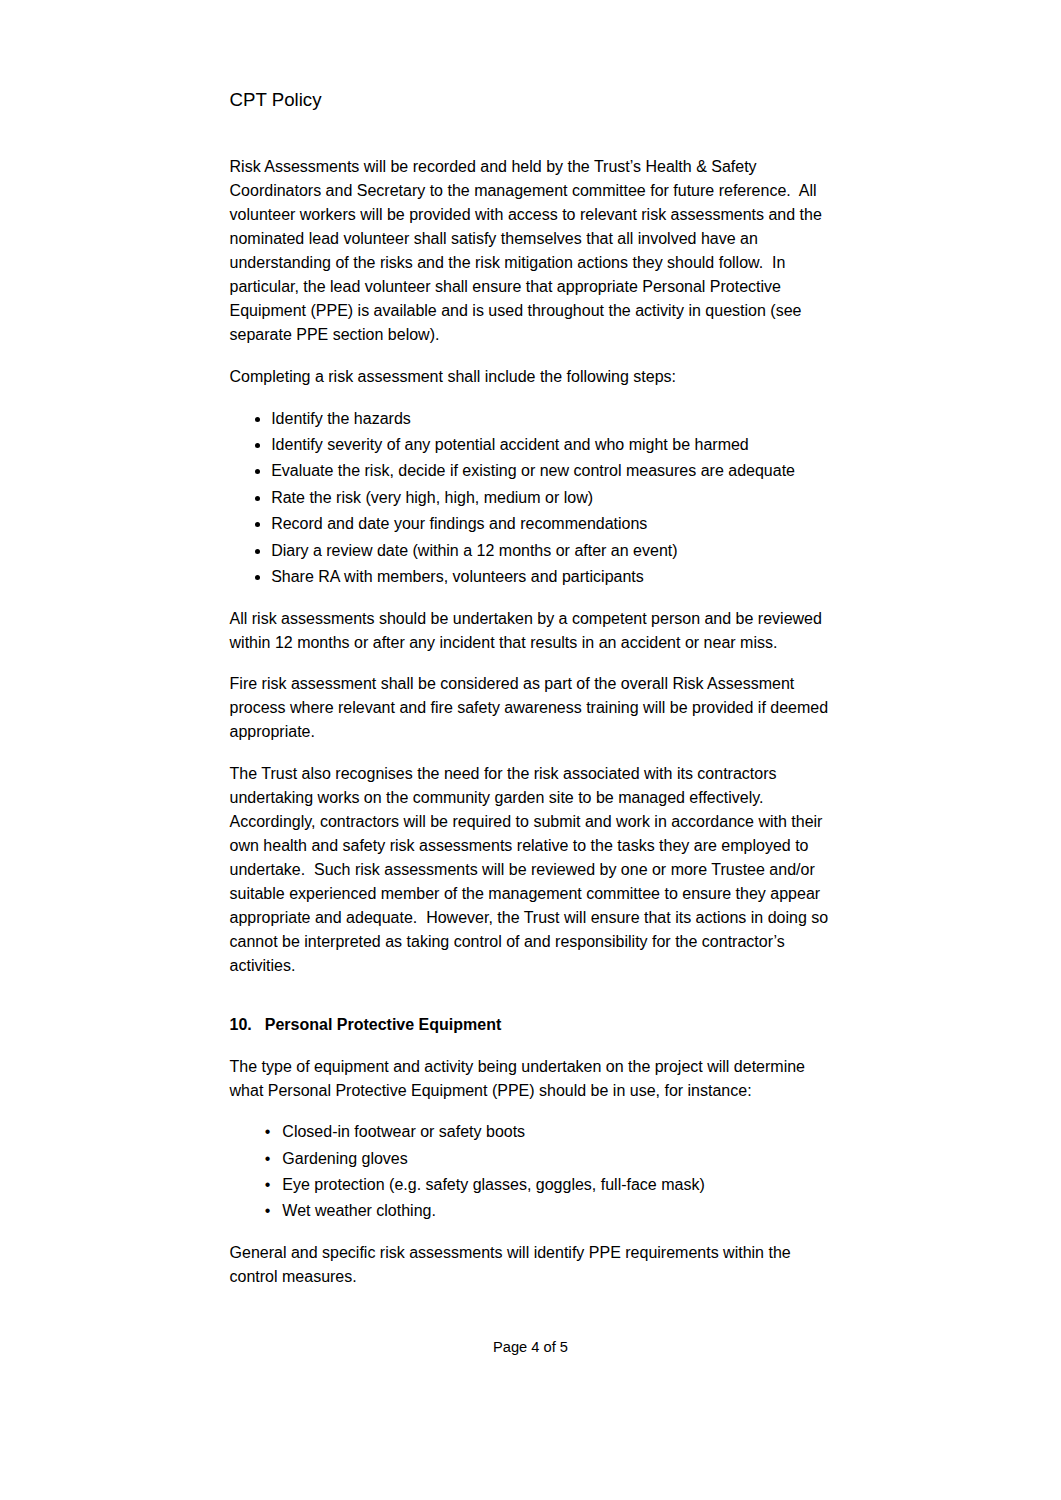CPT Policy
Risk Assessments will be recorded and held by the Trust’s Health & Safety Coordinators and Secretary to the management committee for future reference. All volunteer workers will be provided with access to relevant risk assessments and the nominated lead volunteer shall satisfy themselves that all involved have an understanding of the risks and the risk mitigation actions they should follow. In particular, the lead volunteer shall ensure that appropriate Personal Protective Equipment (PPE) is available and is used throughout the activity in question (see separate PPE section below).
Completing a risk assessment shall include the following steps:
Identify the hazards
Identify severity of any potential accident and who might be harmed
Evaluate the risk, decide if existing or new control measures are adequate
Rate the risk (very high, high, medium or low)
Record and date your findings and recommendations
Diary a review date (within a 12 months or after an event)
Share RA with members, volunteers and participants
All risk assessments should be undertaken by a competent person and be reviewed within 12 months or after any incident that results in an accident or near miss.
Fire risk assessment shall be considered as part of the overall Risk Assessment process where relevant and fire safety awareness training will be provided if deemed appropriate.
The Trust also recognises the need for the risk associated with its contractors undertaking works on the community garden site to be managed effectively. Accordingly, contractors will be required to submit and work in accordance with their own health and safety risk assessments relative to the tasks they are employed to undertake. Such risk assessments will be reviewed by one or more Trustee and/or suitable experienced member of the management committee to ensure they appear appropriate and adequate. However, the Trust will ensure that its actions in doing so cannot be interpreted as taking control of and responsibility for the contractor’s activities.
10. Personal Protective Equipment
The type of equipment and activity being undertaken on the project will determine what Personal Protective Equipment (PPE) should be in use, for instance:
Closed-in footwear or safety boots
Gardening gloves
Eye protection (e.g. safety glasses, goggles, full-face mask)
Wet weather clothing.
General and specific risk assessments will identify PPE requirements within the control measures.
Page 4 of 5